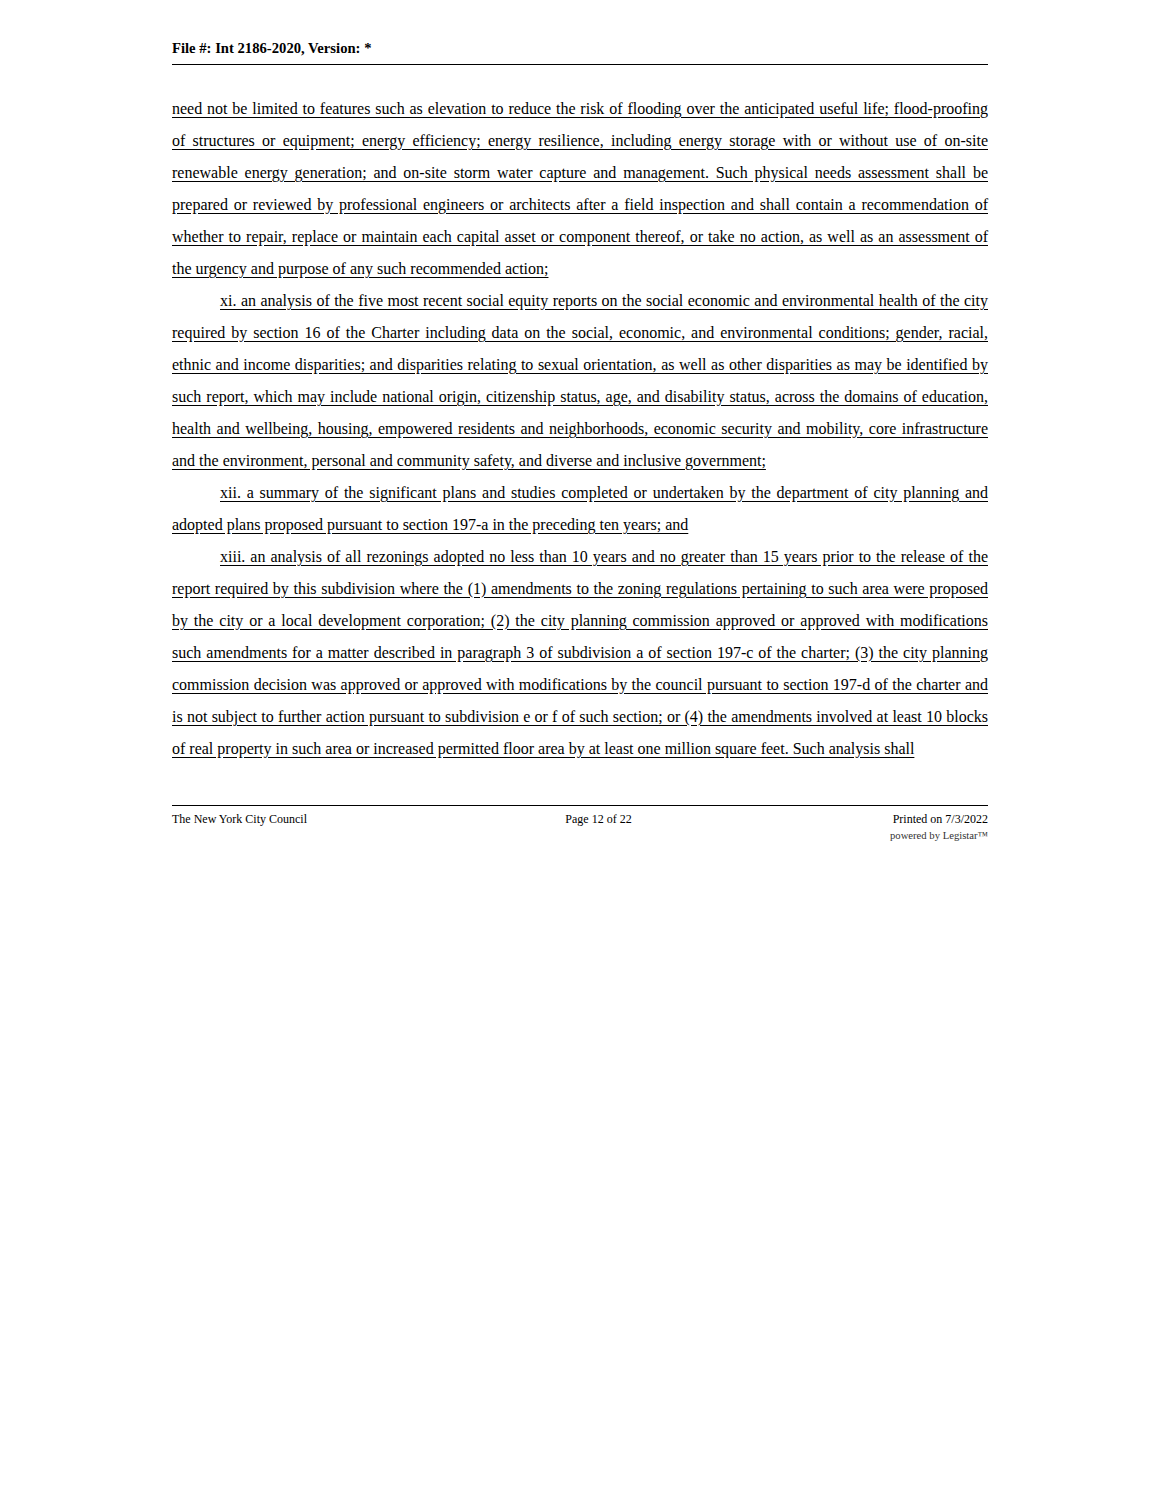File #: Int 2186-2020, Version: *
need not be limited to features such as elevation to reduce the risk of flooding over the anticipated useful life; flood-proofing of structures or equipment; energy efficiency; energy resilience, including energy storage with or without use of on-site renewable energy generation; and on-site storm water capture and management. Such physical needs assessment shall be prepared or reviewed by professional engineers or architects after a field inspection and shall contain a recommendation of whether to repair, replace or maintain each capital asset or component thereof, or take no action, as well as an assessment of the urgency and purpose of any such recommended action;
xi. an analysis of the five most recent social equity reports on the social economic and environmental health of the city required by section 16 of the Charter including data on the social, economic, and environmental conditions; gender, racial, ethnic and income disparities; and disparities relating to sexual orientation, as well as other disparities as may be identified by such report, which may include national origin, citizenship status, age, and disability status, across the domains of education, health and wellbeing, housing, empowered residents and neighborhoods, economic security and mobility, core infrastructure and the environment, personal and community safety, and diverse and inclusive government;
xii. a summary of the significant plans and studies completed or undertaken by the department of city planning and adopted plans proposed pursuant to section 197-a in the preceding ten years; and
xiii. an analysis of all rezonings adopted no less than 10 years and no greater than 15 years prior to the release of the report required by this subdivision where the (1) amendments to the zoning regulations pertaining to such area were proposed by the city or a local development corporation; (2) the city planning commission approved or approved with modifications such amendments for a matter described in paragraph 3 of subdivision a of section 197-c of the charter; (3) the city planning commission decision was approved or approved with modifications by the council pursuant to section 197-d of the charter and is not subject to further action pursuant to subdivision e or f of such section; or (4) the amendments involved at least 10 blocks of real property in such area or increased permitted floor area by at least one million square feet. Such analysis shall
The New York City Council
Page 12 of 22
Printed on 7/3/2022
powered by Legistar™